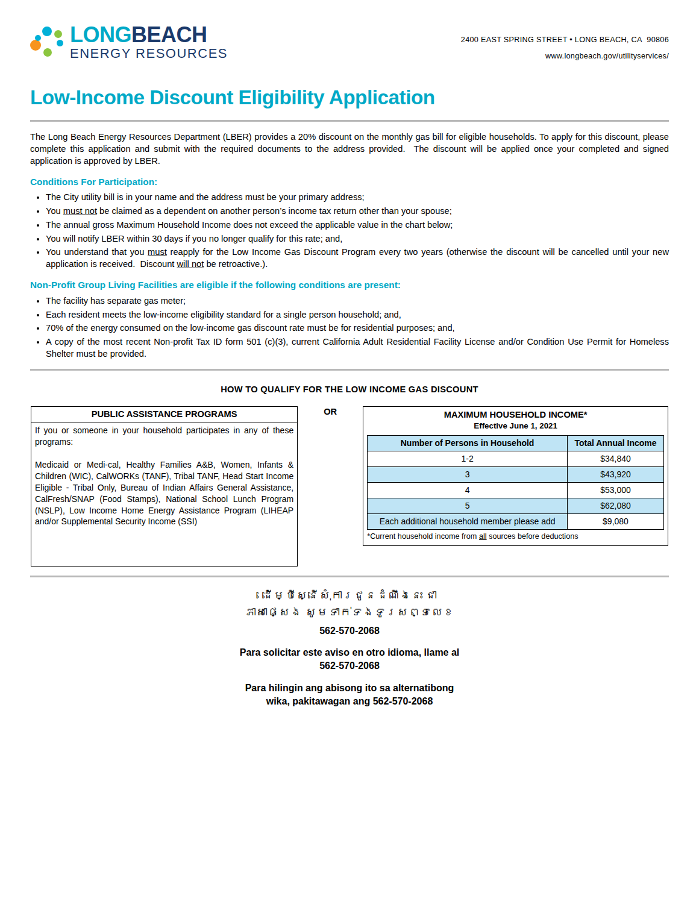LONG BEACH
ENERGY RESOURCES
2400 EAST SPRING STREET • LONG BEACH, CA 90806
www.longbeach.gov/utilityservices/
Low-Income Discount Eligibility Application
The Long Beach Energy Resources Department (LBER) provides a 20% discount on the monthly gas bill for eligible households. To apply for this discount, please complete this application and submit with the required documents to the address provided. The discount will be applied once your completed and signed application is approved by LBER.
Conditions For Participation:
The City utility bill is in your name and the address must be your primary address;
You must not be claimed as a dependent on another person’s income tax return other than your spouse;
The annual gross Maximum Household Income does not exceed the applicable value in the chart below;
You will notify LBER within 30 days if you no longer qualify for this rate; and,
You understand that you must reapply for the Low Income Gas Discount Program every two years (otherwise the discount will be cancelled until your new application is received. Discount will not be retroactive.).
Non-Profit Group Living Facilities are eligible if the following conditions are present:
The facility has separate gas meter;
Each resident meets the low-income eligibility standard for a single person household; and,
70% of the energy consumed on the low-income gas discount rate must be for residential purposes; and,
A copy of the most recent Non-profit Tax ID form 501 (c)(3), current California Adult Residential Facility License and/or Condition Use Permit for Homeless Shelter must be provided.
HOW TO QUALIFY FOR THE LOW INCOME GAS DISCOUNT
| PUBLIC ASSISTANCE PROGRAMS If you or someone in your household participates in any of these programs: Medicaid or Medi-cal, Healthy Families A&B, Women, Infants & Children (WIC), CalWORKs (TANF), Tribal TANF, Head Start Income Eligible - Tribal Only, Bureau of Indian Affairs General Assistance, CalFresh/SNAP (Food Stamps), National School Lunch Program (NSLP), Low Income Home Energy Assistance Program (LIHEAP and/or Supplemental Security Income (SSI) | OR | MAXIMUM HOUSEHOLD INCOME* Effective June 1, 2021 / Number of Persons in Household / Total Annual Income / / --- / --- / / 1-2 / $34,840 / / 3 / $43,920 / / 4 / $53,000 / / 5 / $62,080 / / Each additional household member please add / $9,080 / *Current household income from all sources before deductions |
ដើម្បីស្នើសុំការជូនដំណឹងនេះ ជា
ភាសាផ្សេង សូមទាក់ទងទូរសព្ទលេខ
562-570-2068
Para solicitar este aviso en otro idioma, llame al
562-570-2068
Para hilingin ang abisong ito sa alternatibong
wika, pakitawagan ang 562-570-2068